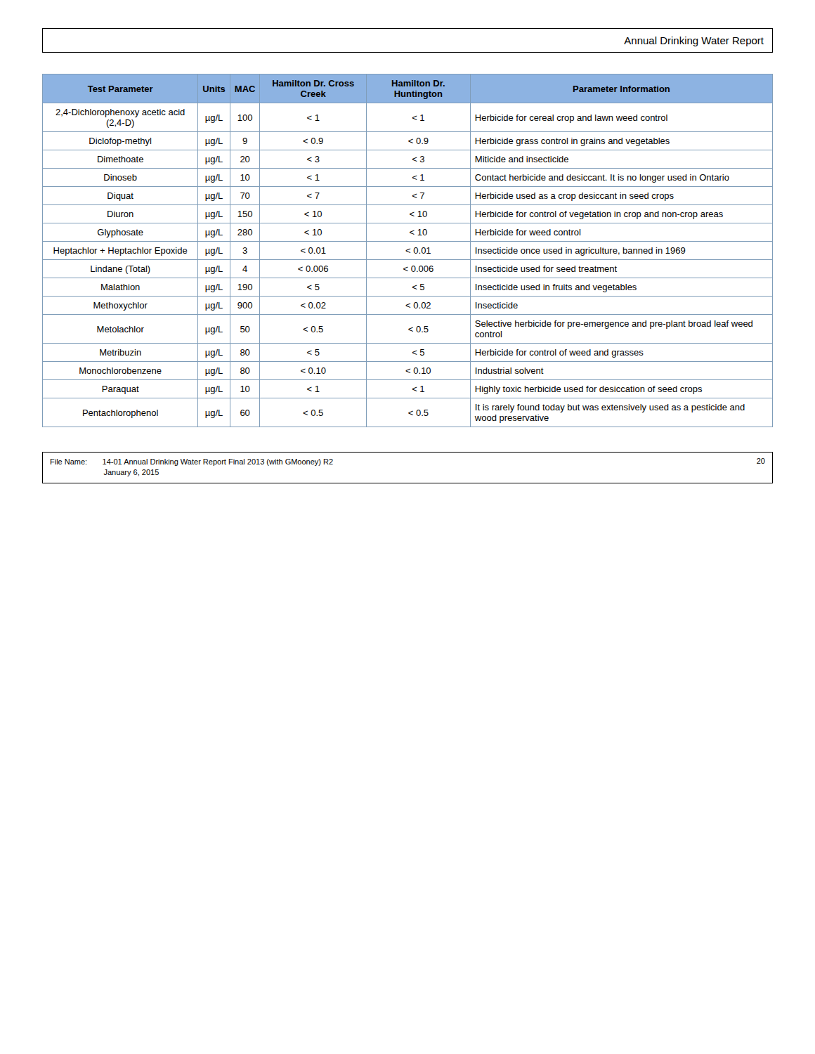Annual Drinking Water Report
| Test Parameter | Units | MAC | Hamilton Dr. Cross Creek | Hamilton Dr. Huntington | Parameter Information |
| --- | --- | --- | --- | --- | --- |
| 2,4-Dichlorophenoxy acetic acid (2,4-D) | µg/L | 100 | < 1 | < 1 | Herbicide for cereal crop and lawn weed control |
| Diclofop-methyl | µg/L | 9 | < 0.9 | < 0.9 | Herbicide grass control in grains and vegetables |
| Dimethoate | µg/L | 20 | < 3 | < 3 | Miticide and insecticide |
| Dinoseb | µg/L | 10 | < 1 | < 1 | Contact herbicide and desiccant. It is no longer used in Ontario |
| Diquat | µg/L | 70 | < 7 | < 7 | Herbicide used as a crop desiccant in seed crops |
| Diuron | µg/L | 150 | < 10 | < 10 | Herbicide for control of vegetation in crop and non-crop areas |
| Glyphosate | µg/L | 280 | < 10 | < 10 | Herbicide for weed control |
| Heptachlor + Heptachlor Epoxide | µg/L | 3 | < 0.01 | < 0.01 | Insecticide once used in agriculture, banned in 1969 |
| Lindane (Total) | µg/L | 4 | < 0.006 | < 0.006 | Insecticide used for seed treatment |
| Malathion | µg/L | 190 | < 5 | < 5 | Insecticide used in fruits and vegetables |
| Methoxychlor | µg/L | 900 | < 0.02 | < 0.02 | Insecticide |
| Metolachlor | µg/L | 50 | < 0.5 | < 0.5 | Selective herbicide for pre-emergence and pre-plant broad leaf weed control |
| Metribuzin | µg/L | 80 | < 5 | < 5 | Herbicide for control of weed and grasses |
| Monochlorobenzene | µg/L | 80 | < 0.10 | < 0.10 | Industrial solvent |
| Paraquat | µg/L | 10 | < 1 | < 1 | Highly toxic herbicide used for desiccation of seed crops |
| Pentachlorophenol | µg/L | 60 | < 0.5 | < 0.5 | It is rarely found today but was extensively used as a pesticide and wood preservative |
File Name: 14-01 Annual Drinking Water Report Final 2013 (with GMooney) R2
January 6, 2015
20